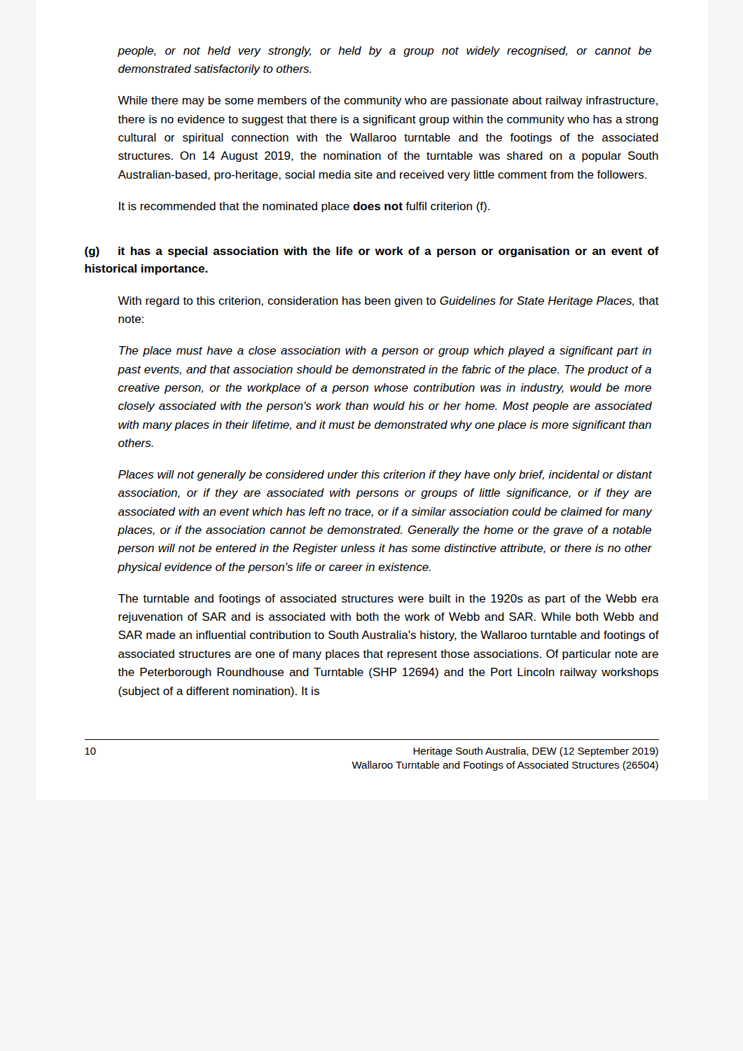people, or not held very strongly, or held by a group not widely recognised, or cannot be demonstrated satisfactorily to others.
While there may be some members of the community who are passionate about railway infrastructure, there is no evidence to suggest that there is a significant group within the community who has a strong cultural or spiritual connection with the Wallaroo turntable and the footings of the associated structures. On 14 August 2019, the nomination of the turntable was shared on a popular South Australian-based, pro-heritage, social media site and received very little comment from the followers.
It is recommended that the nominated place does not fulfil criterion (f).
(g) it has a special association with the life or work of a person or organisation or an event of historical importance.
With regard to this criterion, consideration has been given to Guidelines for State Heritage Places, that note:
The place must have a close association with a person or group which played a significant part in past events, and that association should be demonstrated in the fabric of the place. The product of a creative person, or the workplace of a person whose contribution was in industry, would be more closely associated with the person's work than would his or her home. Most people are associated with many places in their lifetime, and it must be demonstrated why one place is more significant than others.
Places will not generally be considered under this criterion if they have only brief, incidental or distant association, or if they are associated with persons or groups of little significance, or if they are associated with an event which has left no trace, or if a similar association could be claimed for many places, or if the association cannot be demonstrated. Generally the home or the grave of a notable person will not be entered in the Register unless it has some distinctive attribute, or there is no other physical evidence of the person's life or career in existence.
The turntable and footings of associated structures were built in the 1920s as part of the Webb era rejuvenation of SAR and is associated with both the work of Webb and SAR. While both Webb and SAR made an influential contribution to South Australia's history, the Wallaroo turntable and footings of associated structures are one of many places that represent those associations. Of particular note are the Peterborough Roundhouse and Turntable (SHP 12694) and the Port Lincoln railway workshops (subject of a different nomination). It is
10
Heritage South Australia, DEW (12 September 2019)
Wallaroo Turntable and Footings of Associated Structures (26504)